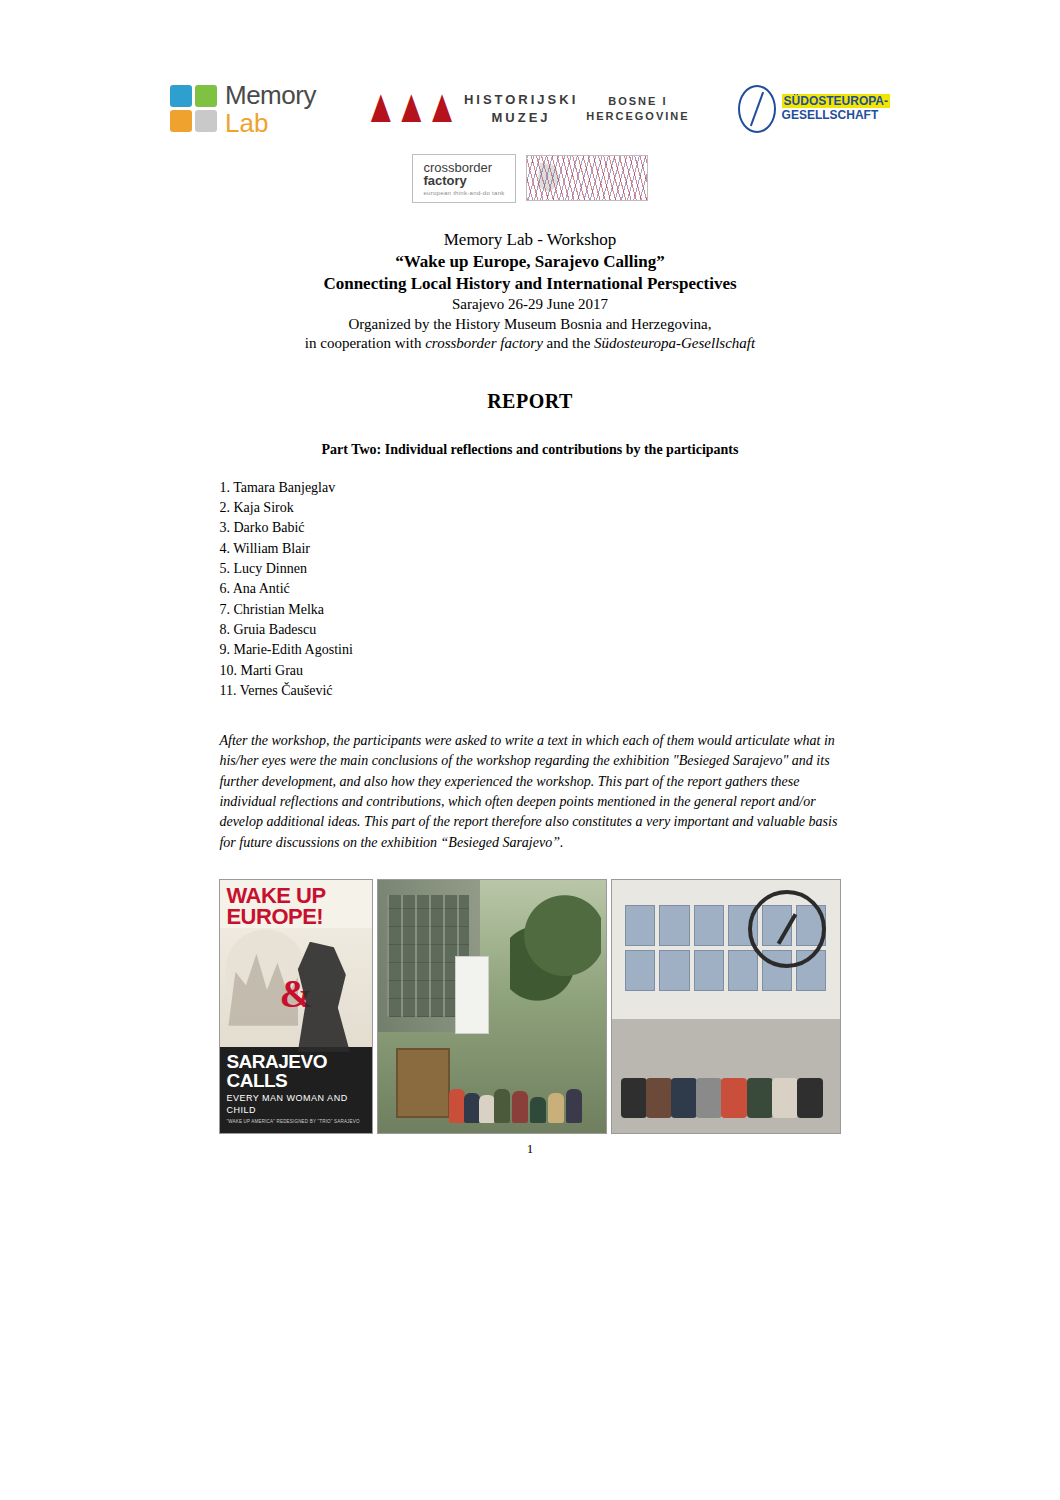Memory Lab
▲▲▲
HISTORIJSKI MUZEJ
BOSNE I HERCEGOVINE
SÜDOSTEUROPA-
GESELLSCHAFT
crossborder
factory
european think-and-do tank
Memory Lab - Workshop
“Wake up Europe, Sarajevo Calling”
Connecting Local History and International Perspectives
Sarajevo 26-29 June 2017
Organized by the History Museum Bosnia and Herzegovina,
in cooperation with crossborder factory and the Südosteuropa-Gesellschaft
REPORT
Part Two: Individual reflections and contributions by the participants
Tamara Banjeglav
Kaja Sirok
Darko Babić
William Blair
Lucy Dinnen
Ana Antić
Christian Melka
Gruia Badescu
Marie-Edith Agostini
Marti Grau
Vernes Čaušević
After the workshop, the participants were asked to write a text in which each of them would articulate what in his/her eyes were the main conclusions of the workshop regarding the exhibition "Besieged Sarajevo" and its further development, and also how they experienced the workshop. This part of the report gathers these individual reflections and contributions, which often deepen points mentioned in the general report and/or develop additional ideas. This part of the report therefore also constitutes a very important and valuable basis for future discussions on the exhibition “Besieged Sarajevo”.
WAKE UP EUROPE!
&
SARAJEVO CALLS
EVERY MAN WOMAN AND CHILD
"WAKE UP AMERICA" REDESIGNED BY "TRIO" SARAJEVO
1